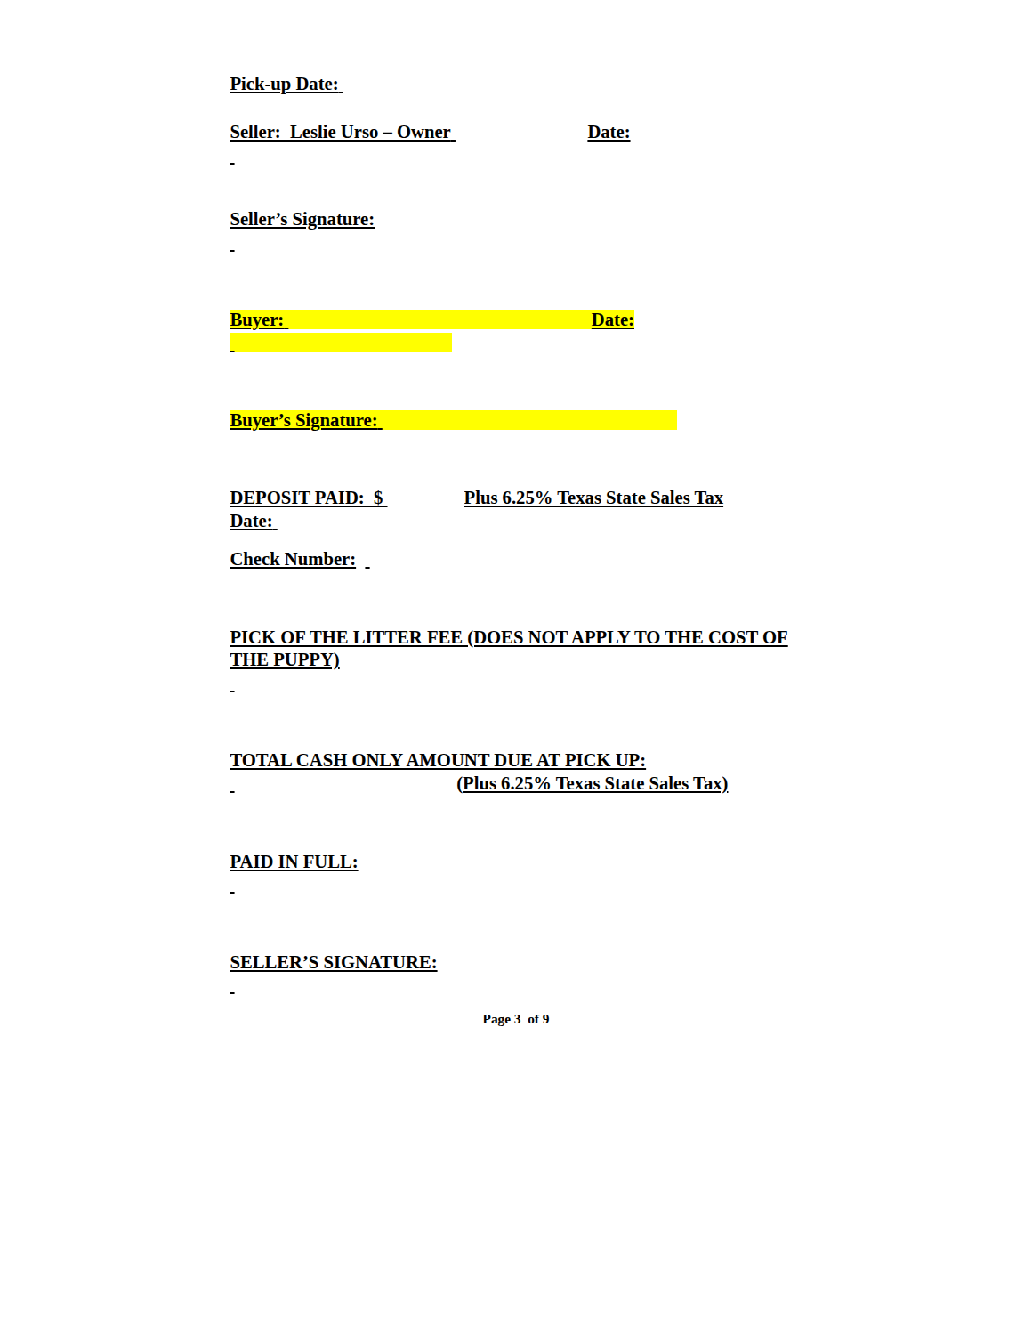Pick-up Date:
Seller: Leslie Urso – Owner Date:
Seller’s Signature:
Buyer: Date:
Buyer’s Signature:
DEPOSIT PAID: $ Plus 6.25% Texas State Sales Tax Date:
Check Number:
PICK OF THE LITTER FEE (DOES NOT APPLY TO THE COST OF THE PUPPY)
TOTAL CASH ONLY AMOUNT DUE AT PICK UP: (Plus 6.25% Texas State Sales Tax)
PAID IN FULL:
SELLER’S SIGNATURE:
Page 3 of 9